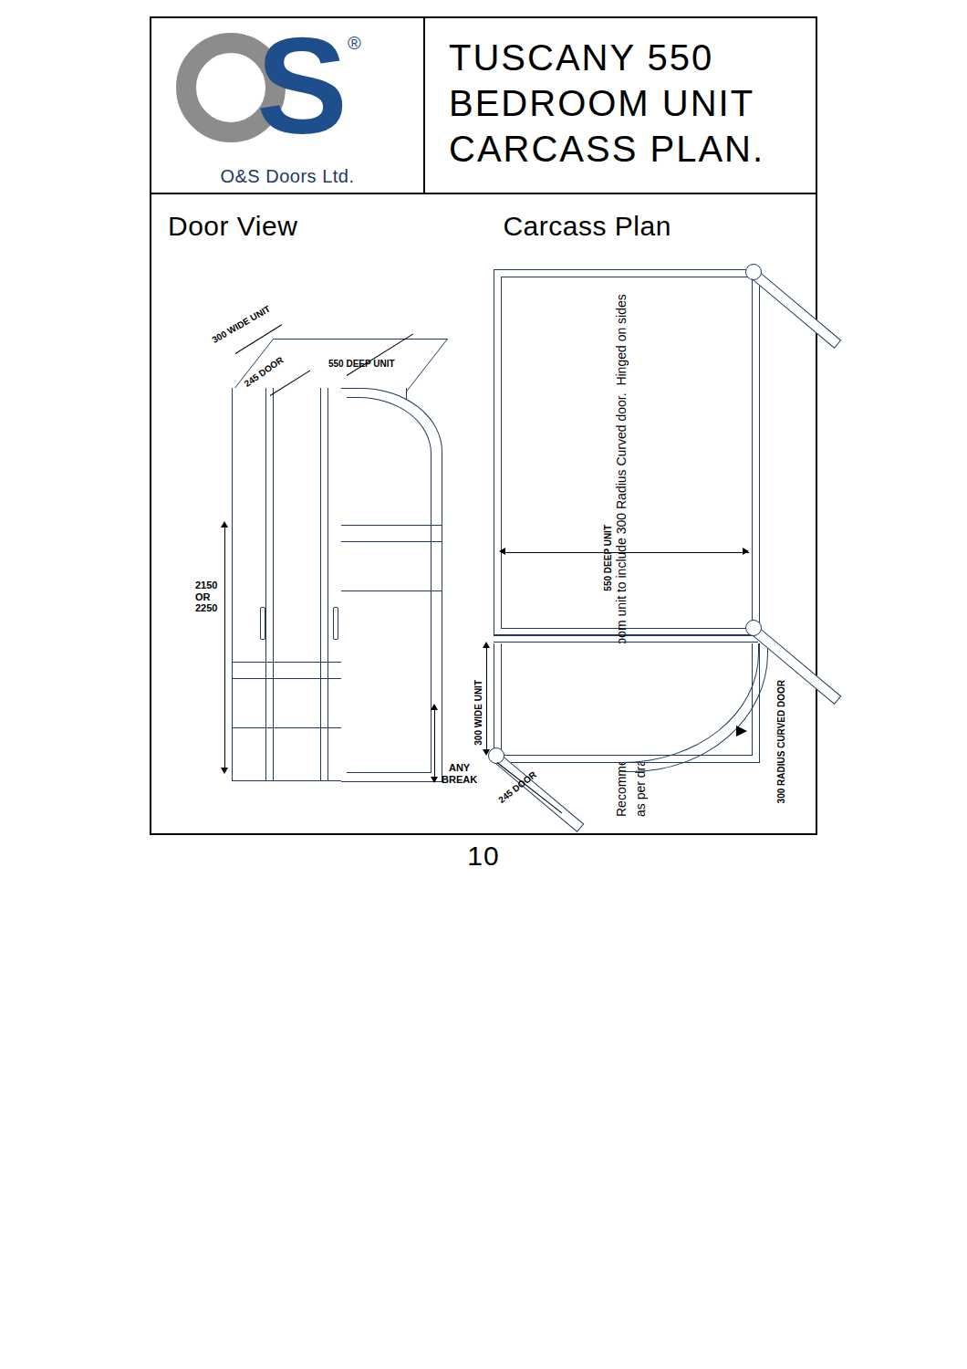S
®
O&S Doors Ltd.
TUSCANY 550
BEDROOM UNIT
CARCASS PLAN.
Door View
300 WIDE UNIT
245 DOOR
550 DEEP UNIT
2150
OR
2250
ANY
BREAK
Carcass Plan
Recommended Layout of bedroom unit to include 300 Radius Curved door. Hinged on sides as per drawing
550 DEEP UNIT
300 WIDE UNIT
245 DOOR
300 RADIUS CURVED DOOR
10